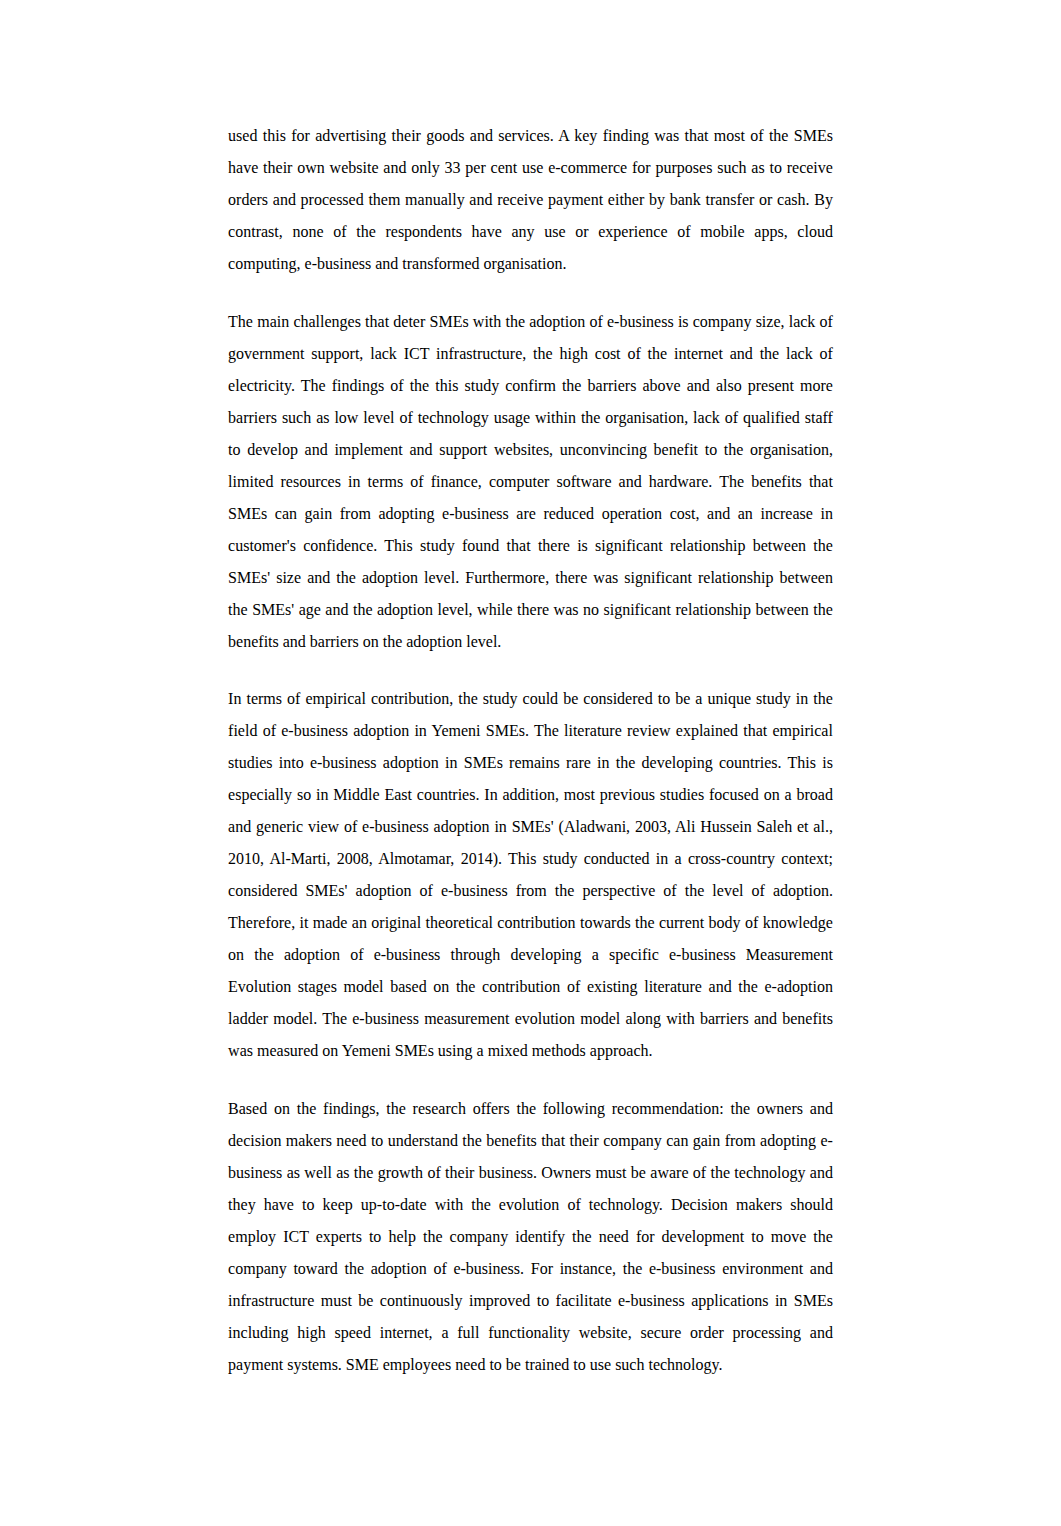used this for advertising their goods and services. A key finding was that most of the SMEs have their own website and only 33 per cent use e-commerce for purposes such as to receive orders and processed them manually and receive payment either by bank transfer or cash. By contrast, none of the respondents have any use or experience of mobile apps, cloud computing, e-business and transformed organisation.
The main challenges that deter SMEs with the adoption of e-business is company size, lack of government support, lack ICT infrastructure, the high cost of the internet and the lack of electricity. The findings of the this study confirm the barriers above and also present more barriers such as low level of technology usage within the organisation, lack of qualified staff to develop and implement and support websites, unconvincing benefit to the organisation, limited resources in terms of finance, computer software and hardware. The benefits that SMEs can gain from adopting e-business are reduced operation cost, and an increase in customer's confidence. This study found that there is significant relationship between the SMEs' size and the adoption level. Furthermore, there was significant relationship between the SMEs' age and the adoption level, while there was no significant relationship between the benefits and barriers on the adoption level.
In terms of empirical contribution, the study could be considered to be a unique study in the field of e-business adoption in Yemeni SMEs. The literature review explained that empirical studies into e-business adoption in SMEs remains rare in the developing countries. This is especially so in Middle East countries. In addition, most previous studies focused on a broad and generic view of e-business adoption in SMEs' (Aladwani, 2003, Ali Hussein Saleh et al., 2010, Al-Marti, 2008, Almotamar, 2014). This study conducted in a cross-country context; considered SMEs' adoption of e-business from the perspective of the level of adoption. Therefore, it made an original theoretical contribution towards the current body of knowledge on the adoption of e-business through developing a specific e-business Measurement Evolution stages model based on the contribution of existing literature and the e-adoption ladder model. The e-business measurement evolution model along with barriers and benefits was measured on Yemeni SMEs using a mixed methods approach.
Based on the findings, the research offers the following recommendation: the owners and decision makers need to understand the benefits that their company can gain from adopting e-business as well as the growth of their business. Owners must be aware of the technology and they have to keep up-to-date with the evolution of technology. Decision makers should employ ICT experts to help the company identify the need for development to move the company toward the adoption of e-business. For instance, the e-business environment and infrastructure must be continuously improved to facilitate e-business applications in SMEs including high speed internet, a full functionality website, secure order processing and payment systems. SME employees need to be trained to use such technology.